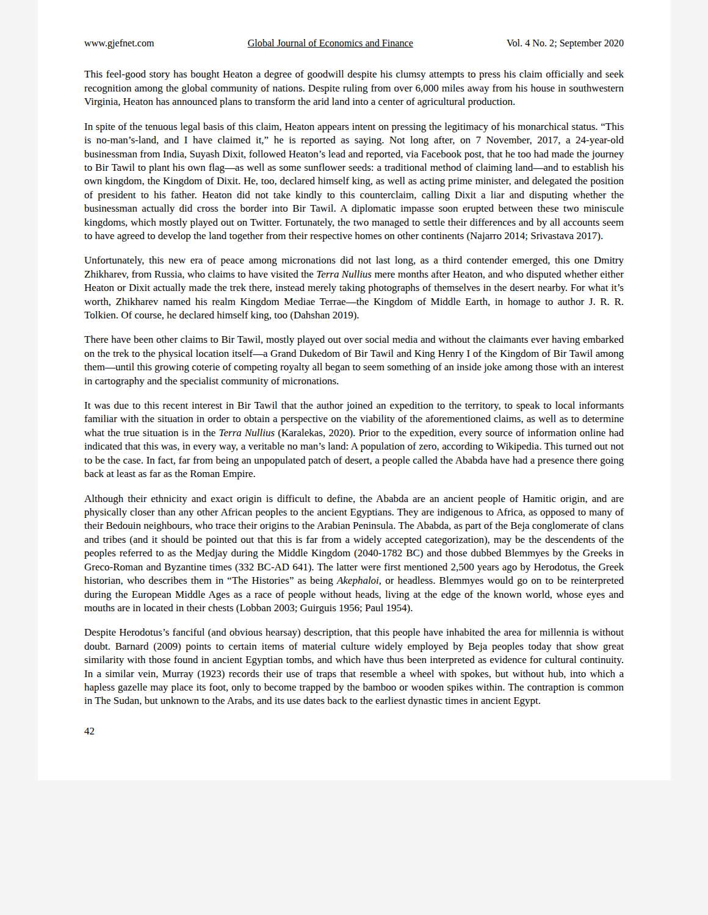www.gjefnet.com Global Journal of Economics and Finance Vol. 4 No. 2; September 2020
This feel-good story has bought Heaton a degree of goodwill despite his clumsy attempts to press his claim officially and seek recognition among the global community of nations. Despite ruling from over 6,000 miles away from his house in southwestern Virginia, Heaton has announced plans to transform the arid land into a center of agricultural production.
In spite of the tenuous legal basis of this claim, Heaton appears intent on pressing the legitimacy of his monarchical status. “This is no-man’s-land, and I have claimed it,” he is reported as saying. Not long after, on 7 November, 2017, a 24-year-old businessman from India, Suyash Dixit, followed Heaton’s lead and reported, via Facebook post, that he too had made the journey to Bir Tawil to plant his own flag—as well as some sunflower seeds: a traditional method of claiming land—and to establish his own kingdom, the Kingdom of Dixit. He, too, declared himself king, as well as acting prime minister, and delegated the position of president to his father. Heaton did not take kindly to this counterclaim, calling Dixit a liar and disputing whether the businessman actually did cross the border into Bir Tawil. A diplomatic impasse soon erupted between these two miniscule kingdoms, which mostly played out on Twitter. Fortunately, the two managed to settle their differences and by all accounts seem to have agreed to develop the land together from their respective homes on other continents (Najarro 2014; Srivastava 2017).
Unfortunately, this new era of peace among micronations did not last long, as a third contender emerged, this one Dmitry Zhikharev, from Russia, who claims to have visited the Terra Nullius mere months after Heaton, and who disputed whether either Heaton or Dixit actually made the trek there, instead merely taking photographs of themselves in the desert nearby. For what it’s worth, Zhikharev named his realm Kingdom Mediae Terrae—the Kingdom of Middle Earth, in homage to author J. R. R. Tolkien. Of course, he declared himself king, too (Dahshan 2019).
There have been other claims to Bir Tawil, mostly played out over social media and without the claimants ever having embarked on the trek to the physical location itself—a Grand Dukedom of Bir Tawil and King Henry I of the Kingdom of Bir Tawil among them—until this growing coterie of competing royalty all began to seem something of an inside joke among those with an interest in cartography and the specialist community of micronations.
It was due to this recent interest in Bir Tawil that the author joined an expedition to the territory, to speak to local informants familiar with the situation in order to obtain a perspective on the viability of the aforementioned claims, as well as to determine what the true situation is in the Terra Nullius (Karalekas, 2020). Prior to the expedition, every source of information online had indicated that this was, in every way, a veritable no man’s land: A population of zero, according to Wikipedia. This turned out not to be the case. In fact, far from being an unpopulated patch of desert, a people called the Ababda have had a presence there going back at least as far as the Roman Empire.
Although their ethnicity and exact origin is difficult to define, the Ababda are an ancient people of Hamitic origin, and are physically closer than any other African peoples to the ancient Egyptians. They are indigenous to Africa, as opposed to many of their Bedouin neighbours, who trace their origins to the Arabian Peninsula. The Ababda, as part of the Beja conglomerate of clans and tribes (and it should be pointed out that this is far from a widely accepted categorization), may be the descendents of the peoples referred to as the Medjay during the Middle Kingdom (2040-1782 BC) and those dubbed Blemmyes by the Greeks in Greco-Roman and Byzantine times (332 BC-AD 641). The latter were first mentioned 2,500 years ago by Herodotus, the Greek historian, who describes them in “The Histories” as being Akephaloi, or headless. Blemmyes would go on to be reinterpreted during the European Middle Ages as a race of people without heads, living at the edge of the known world, whose eyes and mouths are in located in their chests (Lobban 2003; Guirguis 1956; Paul 1954).
Despite Herodotus’s fanciful (and obvious hearsay) description, that this people have inhabited the area for millennia is without doubt. Barnard (2009) points to certain items of material culture widely employed by Beja peoples today that show great similarity with those found in ancient Egyptian tombs, and which have thus been interpreted as evidence for cultural continuity. In a similar vein, Murray (1923) records their use of traps that resemble a wheel with spokes, but without hub, into which a hapless gazelle may place its foot, only to become trapped by the bamboo or wooden spikes within. The contraption is common in The Sudan, but unknown to the Arabs, and its use dates back to the earliest dynastic times in ancient Egypt.
42